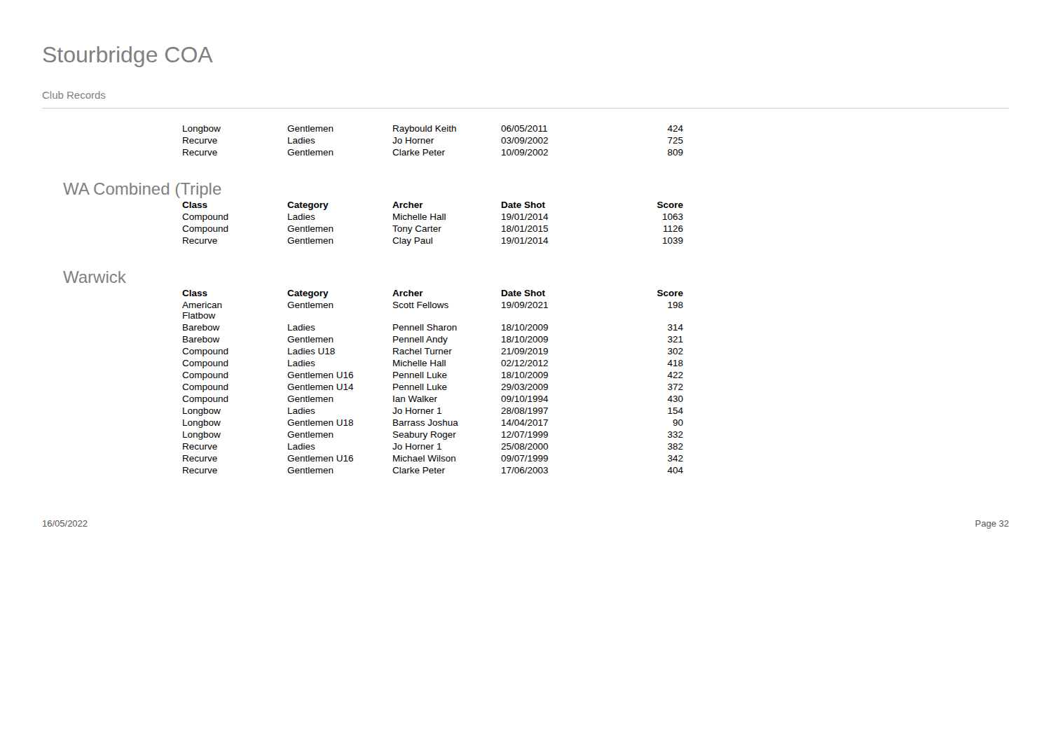Stourbridge COA
Club Records
| Longbow | Gentlemen | Raybould Keith | 06/05/2011 | 424 |
| Recurve | Ladies | Jo Horner | 03/09/2002 | 725 |
| Recurve | Gentlemen | Clarke Peter | 10/09/2002 | 809 |
WA Combined (Triple
| Class | Category | Archer | Date Shot | Score |
| --- | --- | --- | --- | --- |
| Compound | Ladies | Michelle Hall | 19/01/2014 | 1063 |
| Compound | Gentlemen | Tony Carter | 18/01/2015 | 1126 |
| Recurve | Gentlemen | Clay Paul | 19/01/2014 | 1039 |
Warwick
| Class | Category | Archer | Date Shot | Score |
| --- | --- | --- | --- | --- |
| American Flatbow | Gentlemen | Scott Fellows | 19/09/2021 | 198 |
| Barebow | Ladies | Pennell Sharon | 18/10/2009 | 314 |
| Barebow | Gentlemen | Pennell Andy | 18/10/2009 | 321 |
| Compound | Ladies U18 | Rachel Turner | 21/09/2019 | 302 |
| Compound | Ladies | Michelle Hall | 02/12/2012 | 418 |
| Compound | Gentlemen U16 | Pennell Luke | 18/10/2009 | 422 |
| Compound | Gentlemen U14 | Pennell Luke | 29/03/2009 | 372 |
| Compound | Gentlemen | Ian Walker | 09/10/1994 | 430 |
| Longbow | Ladies | Jo Horner 1 | 28/08/1997 | 154 |
| Longbow | Gentlemen U18 | Barrass Joshua | 14/04/2017 | 90 |
| Longbow | Gentlemen | Seabury Roger | 12/07/1999 | 332 |
| Recurve | Ladies | Jo Horner 1 | 25/08/2000 | 382 |
| Recurve | Gentlemen U16 | Michael Wilson | 09/07/1999 | 342 |
| Recurve | Gentlemen | Clarke Peter | 17/06/2003 | 404 |
16/05/2022 Page 32